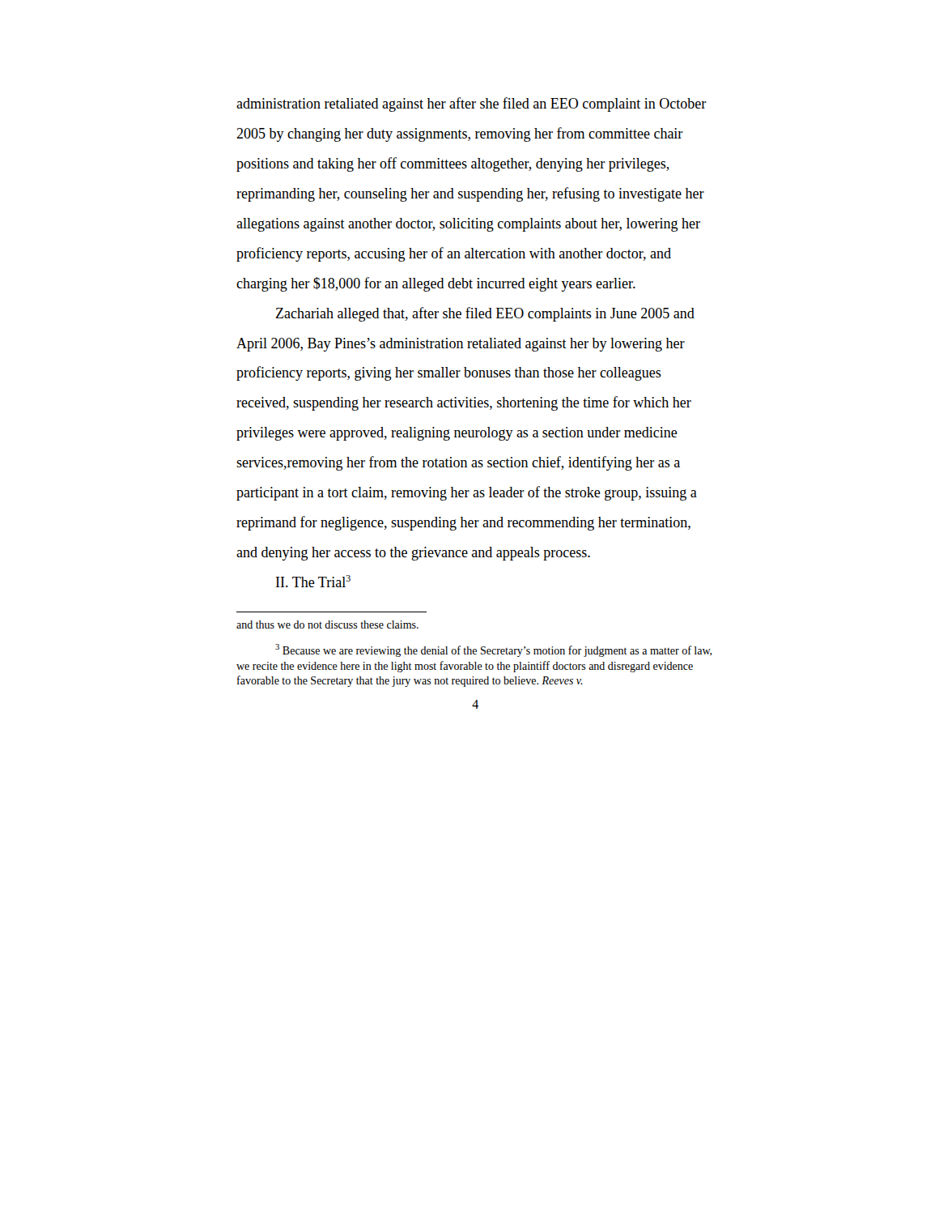administration retaliated against her after she filed an EEO complaint in October 2005 by changing her duty assignments, removing her from committee chair positions and taking her off committees altogether, denying her privileges, reprimanding her, counseling her and suspending her, refusing to investigate her allegations against another doctor, soliciting complaints about her, lowering her proficiency reports, accusing her of an altercation with another doctor, and charging her $18,000 for an alleged debt incurred eight years earlier.
Zachariah alleged that, after she filed EEO complaints in June 2005 and April 2006, Bay Pines’s administration retaliated against her by lowering her proficiency reports, giving her smaller bonuses than those her colleagues received, suspending her research activities, shortening the time for which her privileges were approved, realigning neurology as a section under medicine services,removing her from the rotation as section chief, identifying her as a participant in a tort claim, removing her as leader of the stroke group, issuing a reprimand for negligence, suspending her and recommending her termination, and denying her access to the grievance and appeals process.
II. The Trial3
and thus we do not discuss these claims.
3 Because we are reviewing the denial of the Secretary’s motion for judgment as a matter of law, we recite the evidence here in the light most favorable to the plaintiff doctors and disregard evidence favorable to the Secretary that the jury was not required to believe. Reeves v.
4